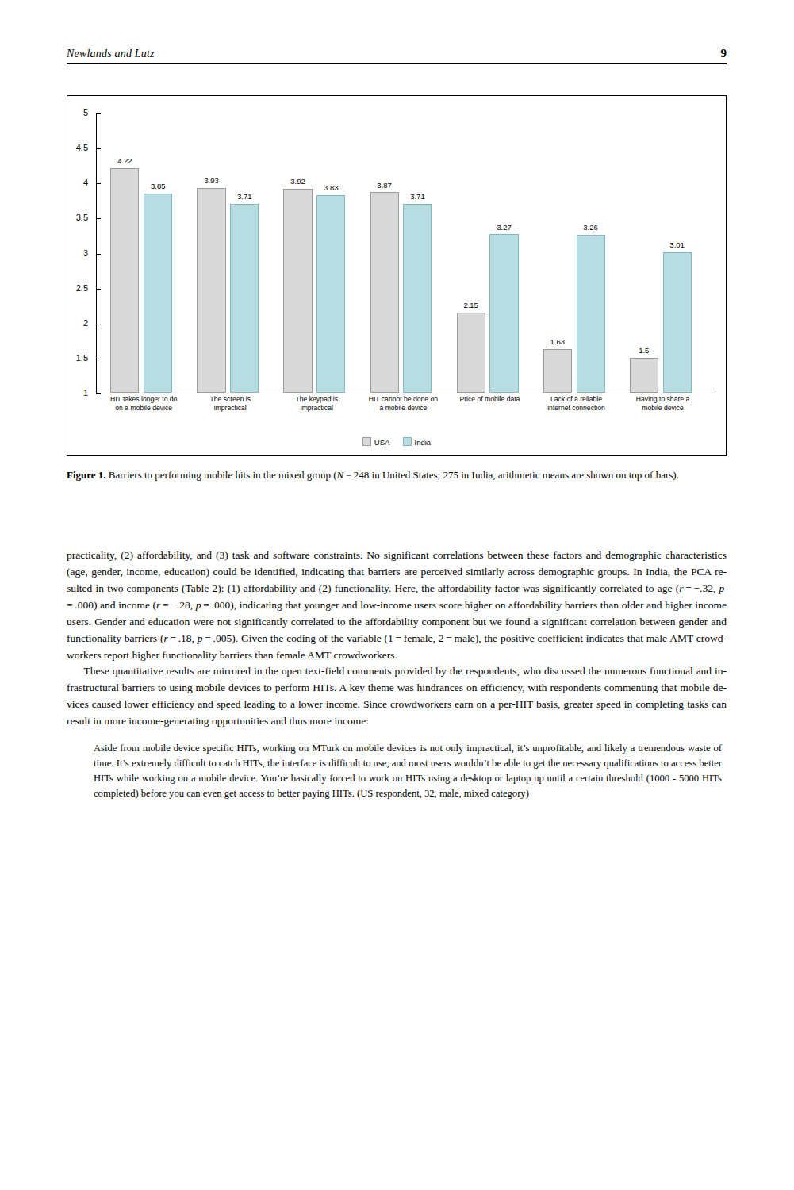Newlands and Lutz
9
5
4.5
4
3.5
3
2.5
2
1.5
1
4.22
3.85
3.93
3.71
3.92
3.83
3.87
3.71
2.15
3.27
1.63
3.26
1.5
3.01
HIT takes longer to do
on a mobile device
The screen is
impractical
The keypad is
impractical
HIT cannot be done on
a mobile device
Price of mobile data
Lack of a reliable
internet connection
Having to share a
mobile device
USA India
Figure 1. Barriers to performing mobile hits in the mixed group (N = 248 in United States; 275 in India, arithmetic means are shown on top of bars).
practicality, (2) affordability, and (3) task and software constraints. No significant correlations between these factors and demographic characteristics (age, gender, income, education) could be identified, indicating that barriers are perceived similarly across demographic groups. In India, the PCA resulted in two components (Table 2): (1) affordability and (2) functionality. Here, the affordability factor was significantly correlated to age (r = −.32, p = .000) and income (r = −.28, p = .000), indicating that younger and low-income users score higher on affordability barriers than older and higher income users. Gender and education were not significantly correlated to the affordability component but we found a significant correlation between gender and functionality barriers (r = .18, p = .005). Given the coding of the variable (1 = female, 2 = male), the positive coefficient indicates that male AMT crowdworkers report higher functionality barriers than female AMT crowdworkers.
These quantitative results are mirrored in the open text-field comments provided by the respondents, who discussed the numerous functional and infrastructural barriers to using mobile devices to perform HITs. A key theme was hindrances on efficiency, with respondents commenting that mobile devices caused lower efficiency and speed leading to a lower income. Since crowdworkers earn on a per-HIT basis, greater speed in completing tasks can result in more income-generating opportunities and thus more income:
Aside from mobile device specific HITs, working on MTurk on mobile devices is not only impractical, it’s unprofitable, and likely a tremendous waste of time. It’s extremely difficult to catch HITs, the interface is difficult to use, and most users wouldn’t be able to get the necessary qualifications to access better HITs while working on a mobile device. You’re basically forced to work on HITs using a desktop or laptop up until a certain threshold (1000 - 5000 HITs completed) before you can even get access to better paying HITs. (US respondent, 32, male, mixed category)